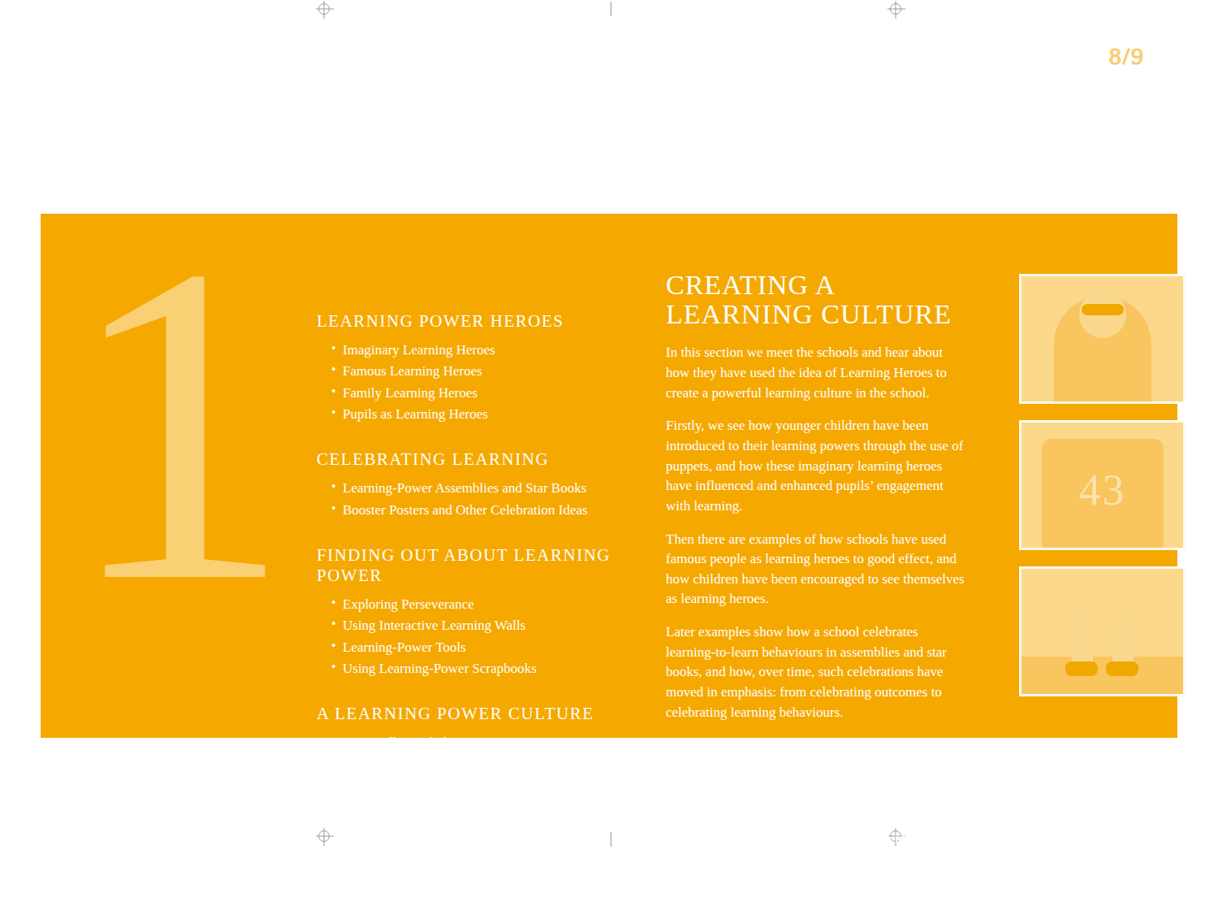8/9
1
Learning Power Heroes
Imaginary Learning Heroes
Famous Learning Heroes
Family Learning Heroes
Pupils as Learning Heroes
Celebrating Learning
Learning-Power Assemblies and Star Books
Booster Posters and Other Celebration Ideas
Finding Out About Learning Power
Exploring Perseverance
Using Interactive Learning Walls
Learning-Power Tools
Using Learning-Power Scrapbooks
A Learning Power Culture
A Miscellany of Ideas
Creating a
Learning Culture
In this section we meet the schools and hear about how they have used the idea of Learning Heroes to create a powerful learning culture in the school.
Firstly, we see how younger children have been introduced to their learning powers through the use of puppets, and how these imaginary learning heroes have influenced and enhanced pupils’ engagement with learning.
Then there are examples of how schools have used famous people as learning heroes to good effect, and how children have been encouraged to see themselves as learning heroes.
Later examples show how a school celebrates learning-to-learn behaviours in assemblies and star books, and how, over time, such celebrations have moved in emphasis: from celebrating outcomes to celebrating learning behaviours.
We learn too about how schools are making good use of learning walls, scrapbooks and ‘split page’ books to help children reflect on and better understand themselves as learners.
And finally we are treated to lots of little ideas that have helped schools grow their learning-powered culture.
43